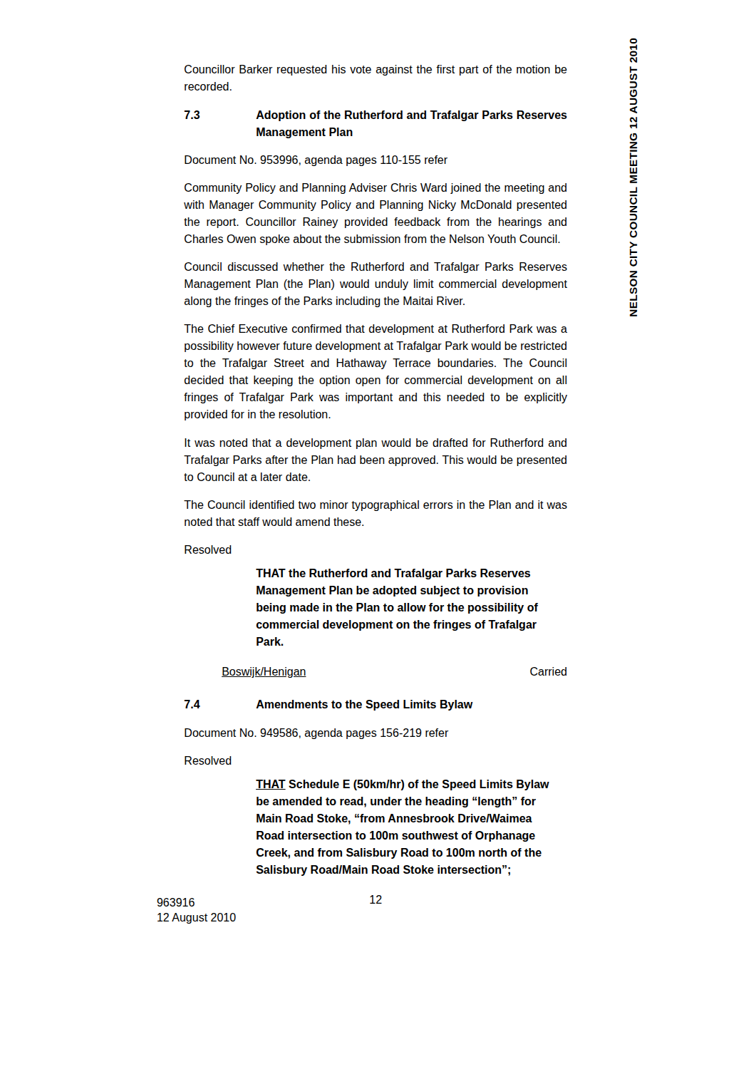NELSON CITY COUNCIL MEETING 12 AUGUST 2010
Councillor Barker requested his vote against the first part of the motion be recorded.
7.3
Adoption of the Rutherford and Trafalgar Parks Reserves Management Plan
Document No. 953996, agenda pages 110-155 refer
Community Policy and Planning Adviser Chris Ward joined the meeting and with Manager Community Policy and Planning Nicky McDonald presented the report. Councillor Rainey provided feedback from the hearings and Charles Owen spoke about the submission from the Nelson Youth Council.
Council discussed whether the Rutherford and Trafalgar Parks Reserves Management Plan (the Plan) would unduly limit commercial development along the fringes of the Parks including the Maitai River.
The Chief Executive confirmed that development at Rutherford Park was a possibility however future development at Trafalgar Park would be restricted to the Trafalgar Street and Hathaway Terrace boundaries. The Council decided that keeping the option open for commercial development on all fringes of Trafalgar Park was important and this needed to be explicitly provided for in the resolution.
It was noted that a development plan would be drafted for Rutherford and Trafalgar Parks after the Plan had been approved. This would be presented to Council at a later date.
The Council identified two minor typographical errors in the Plan and it was noted that staff would amend these.
Resolved
THAT the Rutherford and Trafalgar Parks Reserves Management Plan be adopted subject to provision being made in the Plan to allow for the possibility of commercial development on the fringes of Trafalgar Park.
Boswijk/Henigan
Carried
7.4
Amendments to the Speed Limits Bylaw
Document No. 949586, agenda pages 156-219 refer
Resolved
THAT Schedule E (50km/hr) of the Speed Limits Bylaw be amended to read, under the heading “length” for Main Road Stoke, “from Annesbrook Drive/Waimea Road intersection to 100m southwest of Orphanage Creek, and from Salisbury Road to 100m north of the Salisbury Road/Main Road Stoke intersection”;
12
963916
12 August 2010